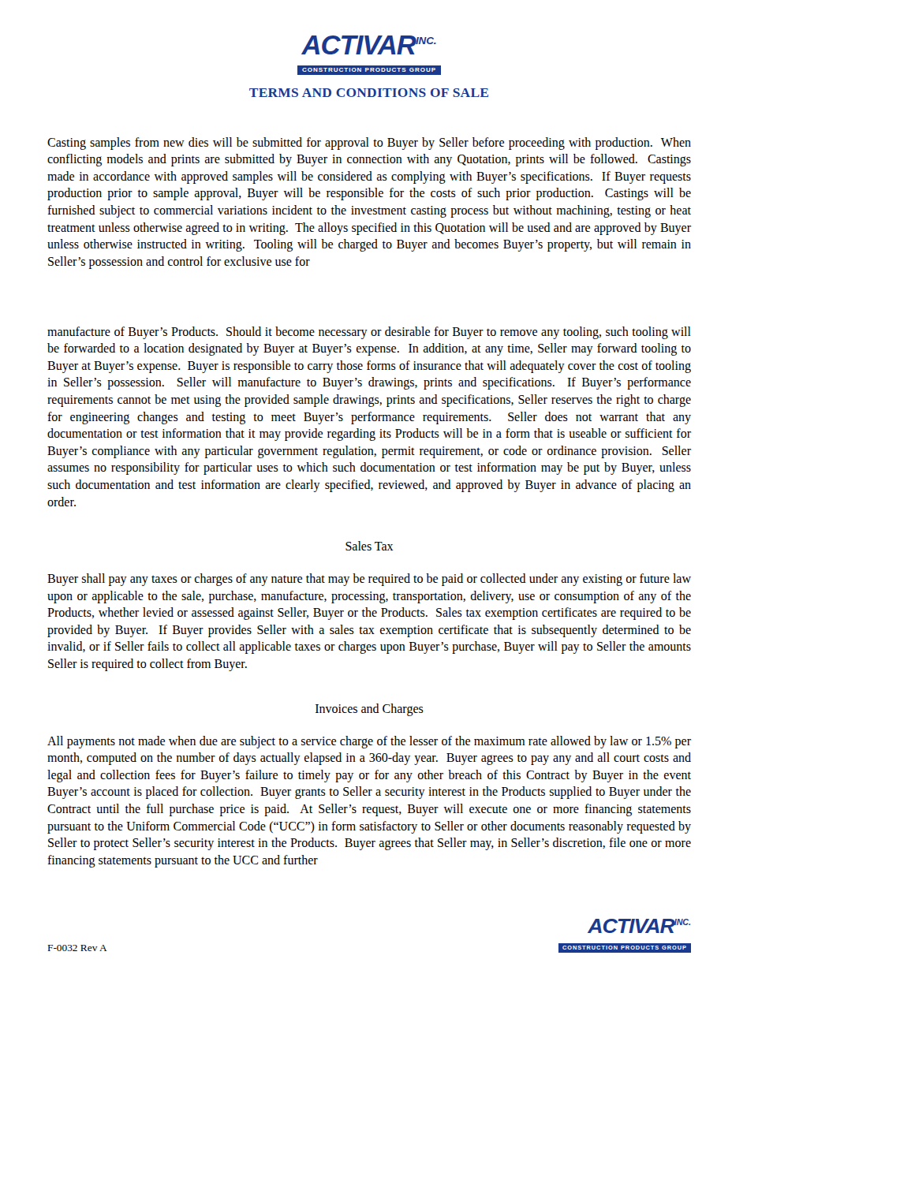ACTIVARINC.
CONSTRUCTION PRODUCTS GROUP
TERMS AND CONDITIONS OF SALE
Casting samples from new dies will be submitted for approval to Buyer by Seller before proceeding with production. When conflicting models and prints are submitted by Buyer in connection with any Quotation, prints will be followed. Castings made in accordance with approved samples will be considered as complying with Buyer’s specifications. If Buyer requests production prior to sample approval, Buyer will be responsible for the costs of such prior production. Castings will be furnished subject to commercial variations incident to the investment casting process but without machining, testing or heat treatment unless otherwise agreed to in writing. The alloys specified in this Quotation will be used and are approved by Buyer unless otherwise instructed in writing. Tooling will be charged to Buyer and becomes Buyer’s property, but will remain in Seller’s possession and control for exclusive use for
manufacture of Buyer’s Products. Should it become necessary or desirable for Buyer to remove any tooling, such tooling will be forwarded to a location designated by Buyer at Buyer’s expense. In addition, at any time, Seller may forward tooling to Buyer at Buyer’s expense. Buyer is responsible to carry those forms of insurance that will adequately cover the cost of tooling in Seller’s possession. Seller will manufacture to Buyer’s drawings, prints and specifications. If Buyer’s performance requirements cannot be met using the provided sample drawings, prints and specifications, Seller reserves the right to charge for engineering changes and testing to meet Buyer’s performance requirements. Seller does not warrant that any documentation or test information that it may provide regarding its Products will be in a form that is useable or sufficient for Buyer’s compliance with any particular government regulation, permit requirement, or code or ordinance provision. Seller assumes no responsibility for particular uses to which such documentation or test information may be put by Buyer, unless such documentation and test information are clearly specified, reviewed, and approved by Buyer in advance of placing an order.
Sales Tax
Buyer shall pay any taxes or charges of any nature that may be required to be paid or collected under any existing or future law upon or applicable to the sale, purchase, manufacture, processing, transportation, delivery, use or consumption of any of the Products, whether levied or assessed against Seller, Buyer or the Products. Sales tax exemption certificates are required to be provided by Buyer. If Buyer provides Seller with a sales tax exemption certificate that is subsequently determined to be invalid, or if Seller fails to collect all applicable taxes or charges upon Buyer’s purchase, Buyer will pay to Seller the amounts Seller is required to collect from Buyer.
Invoices and Charges
All payments not made when due are subject to a service charge of the lesser of the maximum rate allowed by law or 1.5% per month, computed on the number of days actually elapsed in a 360-day year. Buyer agrees to pay any and all court costs and legal and collection fees for Buyer’s failure to timely pay or for any other breach of this Contract by Buyer in the event Buyer’s account is placed for collection. Buyer grants to Seller a security interest in the Products supplied to Buyer under the Contract until the full purchase price is paid. At Seller’s request, Buyer will execute one or more financing statements pursuant to the Uniform Commercial Code (“UCC”) in form satisfactory to Seller or other documents reasonably requested by Seller to protect Seller’s security interest in the Products. Buyer agrees that Seller may, in Seller’s discretion, file one or more financing statements pursuant to the UCC and further
F-0032 Rev A
ACTIVARINC.
CONSTRUCTION PRODUCTS GROUP